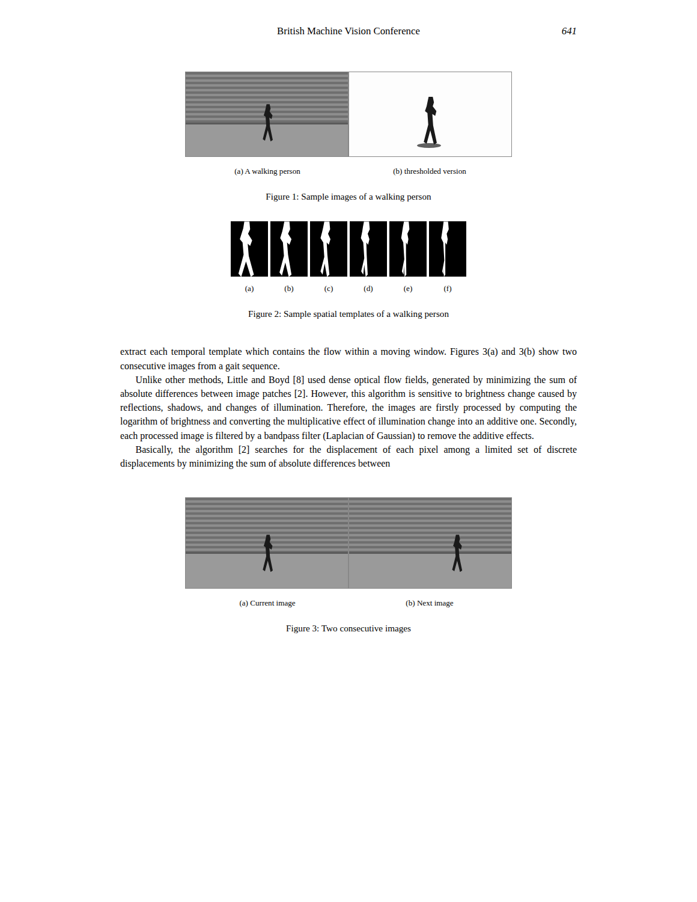British Machine Vision Conference
641
(a) A walking person (b) thresholded version
Figure 1: Sample images of a walking person
(a) (b) (c) (d) (e) (f)
Figure 2: Sample spatial templates of a walking person
extract each temporal template which contains the flow within a moving window. Figures 3(a) and 3(b) show two consecutive images from a gait sequence.
Unlike other methods, Little and Boyd [8] used dense optical flow fields, generated by minimizing the sum of absolute differences between image patches [2]. However, this algorithm is sensitive to brightness change caused by reflections, shadows, and changes of illumination. Therefore, the images are firstly processed by computing the logarithm of brightness and converting the multiplicative effect of illumination change into an additive one. Secondly, each processed image is filtered by a bandpass filter (Laplacian of Gaussian) to remove the additive effects.
Basically, the algorithm [2] searches for the displacement of each pixel among a limited set of discrete displacements by minimizing the sum of absolute differences between
(a) Current image (b) Next image
Figure 3: Two consecutive images